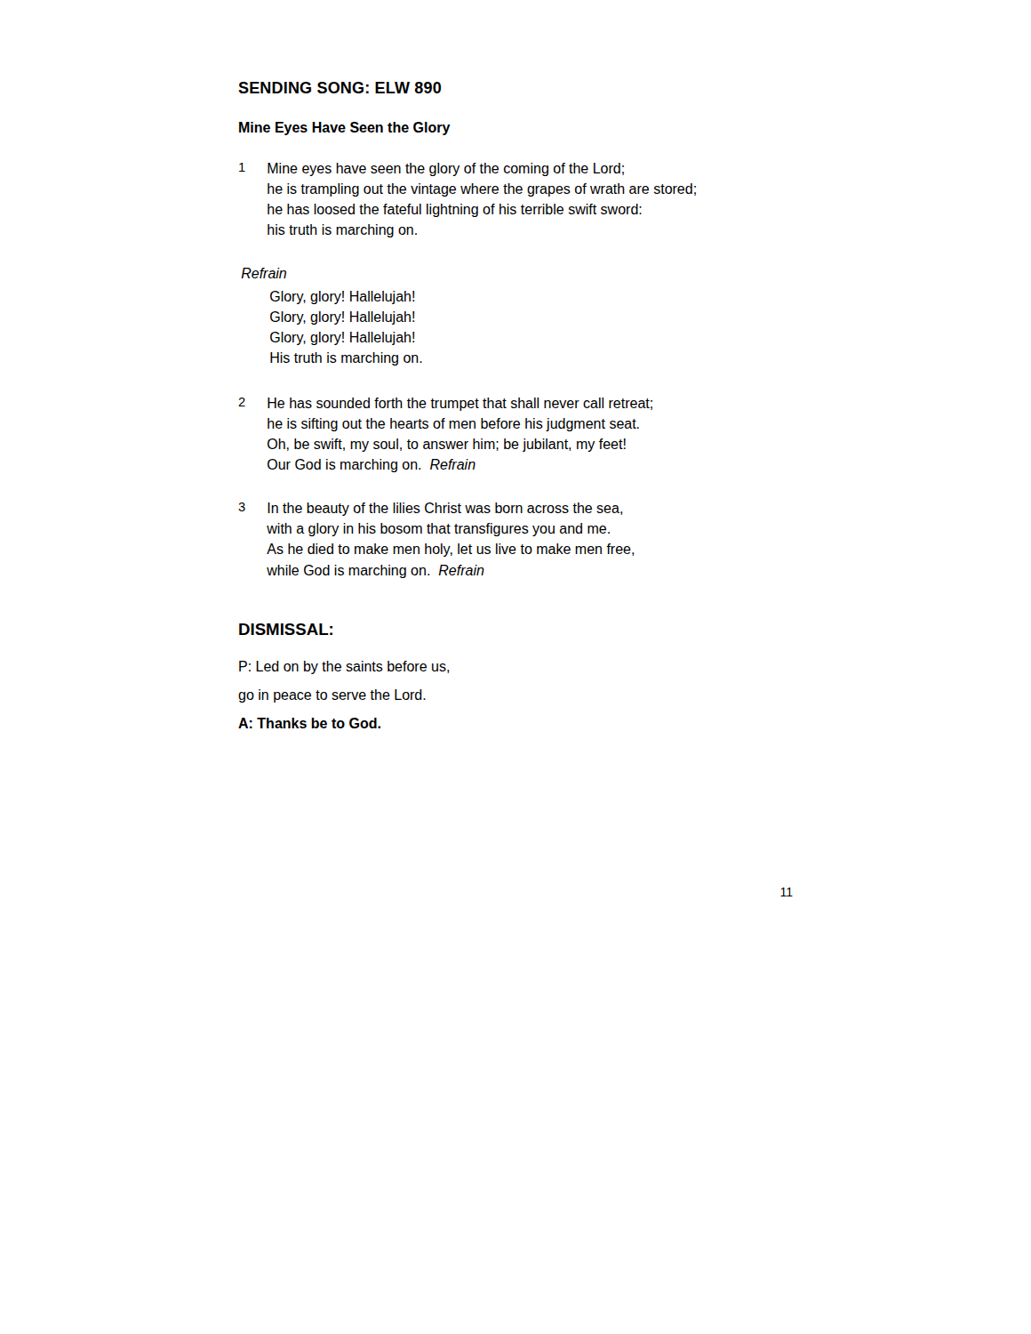SENDING SONG: ELW 890
Mine Eyes Have Seen the Glory
1
Mine eyes have seen the glory of the coming of the Lord;
he is trampling out the vintage where the grapes of wrath are stored;
he has loosed the fateful lightning of his terrible swift sword:
his truth is marching on.
Refrain
Glory, glory! Hallelujah!
Glory, glory! Hallelujah!
Glory, glory! Hallelujah!
His truth is marching on.
2
He has sounded forth the trumpet that shall never call retreat;
he is sifting out the hearts of men before his judgment seat.
Oh, be swift, my soul, to answer him; be jubilant, my feet!
Our God is marching on. Refrain
3
In the beauty of the lilies Christ was born across the sea,
with a glory in his bosom that transfigures you and me.
As he died to make men holy, let us live to make men free,
while God is marching on. Refrain
DISMISSAL:
P: Led on by the saints before us,
go in peace to serve the Lord.
A: Thanks be to God.
11